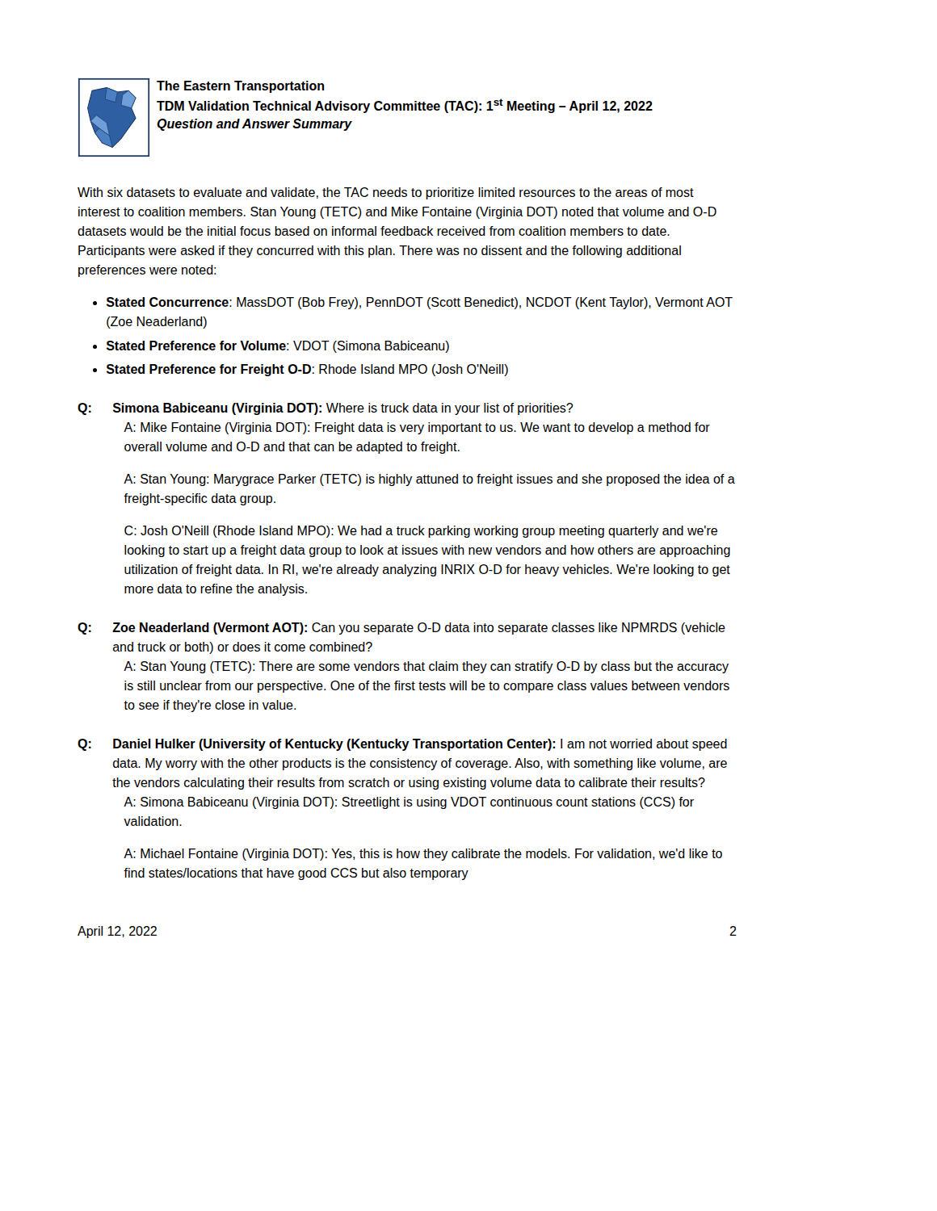The Eastern Transportation
TDM Validation Technical Advisory Committee (TAC): 1st Meeting – April 12, 2022
Question and Answer Summary
With six datasets to evaluate and validate, the TAC needs to prioritize limited resources to the areas of most interest to coalition members. Stan Young (TETC) and Mike Fontaine (Virginia DOT) noted that volume and O-D datasets would be the initial focus based on informal feedback received from coalition members to date. Participants were asked if they concurred with this plan. There was no dissent and the following additional preferences were noted:
Stated Concurrence: MassDOT (Bob Frey), PennDOT (Scott Benedict), NCDOT (Kent Taylor), Vermont AOT (Zoe Neaderland)
Stated Preference for Volume: VDOT (Simona Babiceanu)
Stated Preference for Freight O-D: Rhode Island MPO (Josh O'Neill)
Q:
Simona Babiceanu (Virginia DOT): Where is truck data in your list of priorities?
A: Mike Fontaine (Virginia DOT): Freight data is very important to us. We want to develop a method for overall volume and O-D and that can be adapted to freight.
A: Stan Young: Marygrace Parker (TETC) is highly attuned to freight issues and she proposed the idea of a freight-specific data group.
C: Josh O'Neill (Rhode Island MPO): We had a truck parking working group meeting quarterly and we're looking to start up a freight data group to look at issues with new vendors and how others are approaching utilization of freight data. In RI, we're already analyzing INRIX O-D for heavy vehicles. We're looking to get more data to refine the analysis.
Q:
Zoe Neaderland (Vermont AOT): Can you separate O-D data into separate classes like NPMRDS (vehicle and truck or both) or does it come combined?
A: Stan Young (TETC): There are some vendors that claim they can stratify O-D by class but the accuracy is still unclear from our perspective. One of the first tests will be to compare class values between vendors to see if they're close in value.
Q:
Daniel Hulker (University of Kentucky (Kentucky Transportation Center): I am not worried about speed data. My worry with the other products is the consistency of coverage. Also, with something like volume, are the vendors calculating their results from scratch or using existing volume data to calibrate their results?
A: Simona Babiceanu (Virginia DOT): Streetlight is using VDOT continuous count stations (CCS) for validation.
A: Michael Fontaine (Virginia DOT): Yes, this is how they calibrate the models. For validation, we'd like to find states/locations that have good CCS but also temporary
April 12, 2022 2